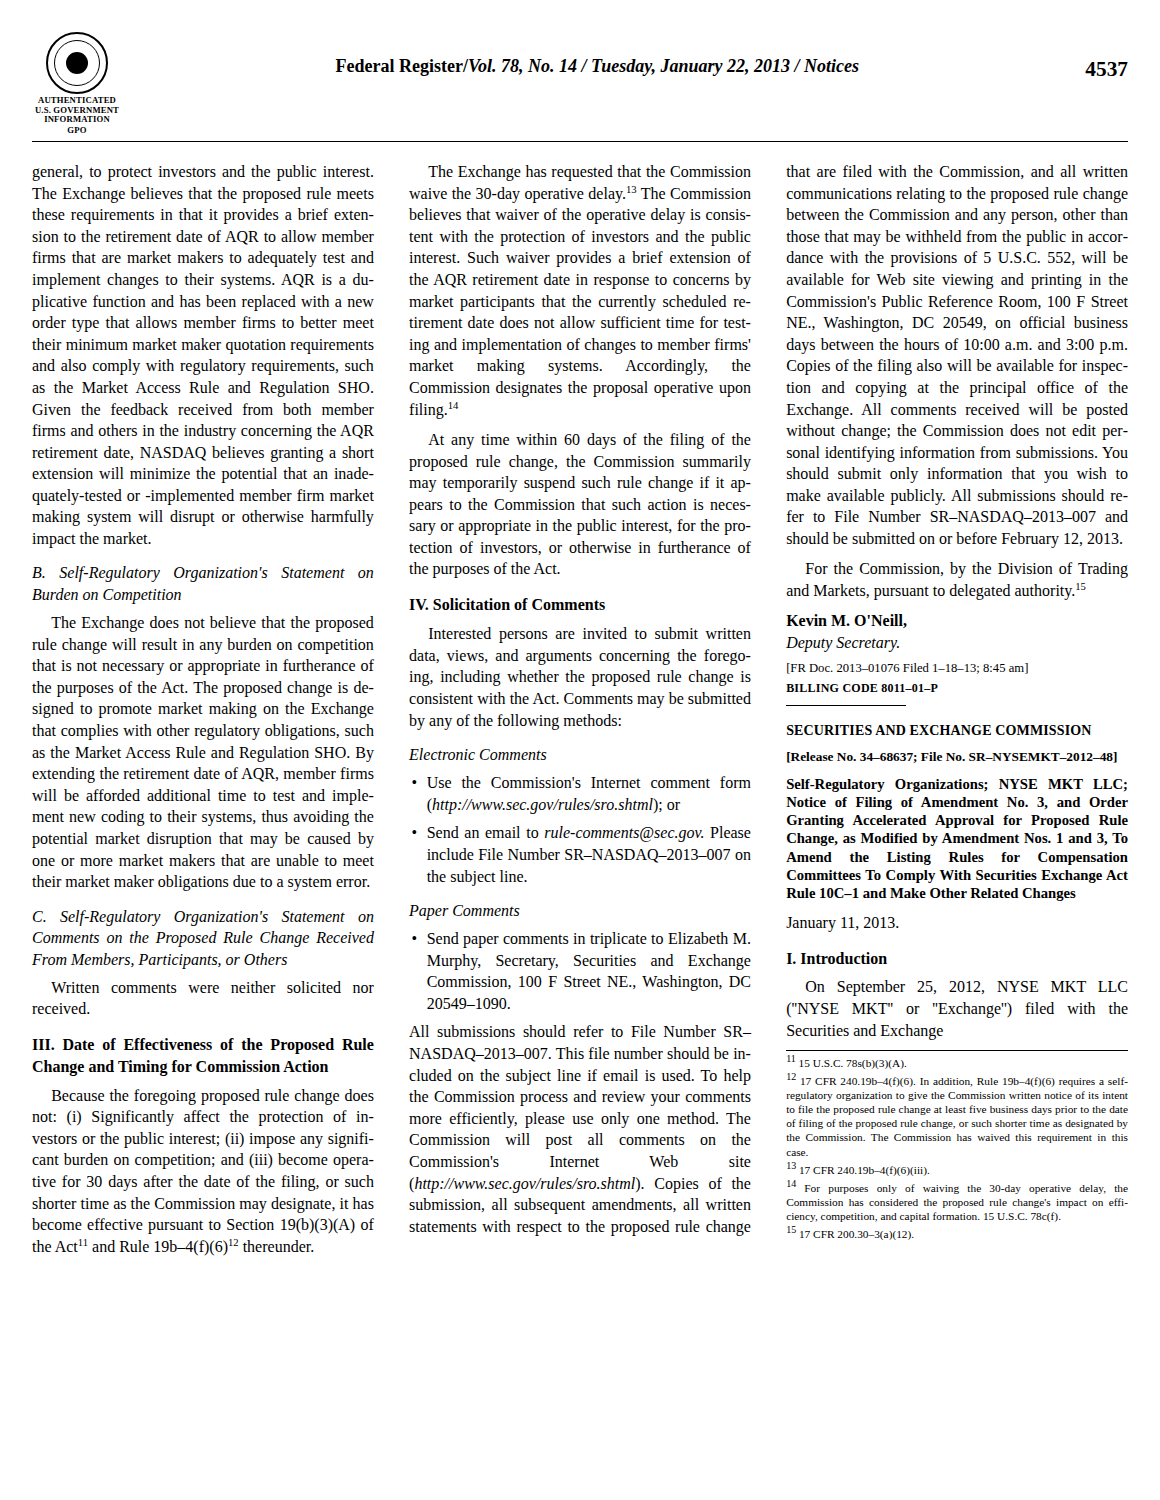Authenticated
U.S. Government
Information
GPO
Federal Register/Vol. 78, No. 14 / Tuesday, January 22, 2013 / Notices
4537
general, to protect investors and the public interest. The Exchange believes that the proposed rule meets these requirements in that it provides a brief extension to the retirement date of AQR to allow member firms that are market makers to adequately test and implement changes to their systems. AQR is a duplicative function and has been replaced with a new order type that allows member firms to better meet their minimum market maker quotation requirements and also comply with regulatory requirements, such as the Market Access Rule and Regulation SHO. Given the feedback received from both member firms and others in the industry concerning the AQR retirement date, NASDAQ believes granting a short extension will minimize the potential that an inadequately-tested or -implemented member firm market making system will disrupt or otherwise harmfully impact the market.
B. Self-Regulatory Organization's Statement on Burden on Competition
The Exchange does not believe that the proposed rule change will result in any burden on competition that is not necessary or appropriate in furtherance of the purposes of the Act. The proposed change is designed to promote market making on the Exchange that complies with other regulatory obligations, such as the Market Access Rule and Regulation SHO. By extending the retirement date of AQR, member firms will be afforded additional time to test and implement new coding to their systems, thus avoiding the potential market disruption that may be caused by one or more market makers that are unable to meet their market maker obligations due to a system error.
C. Self-Regulatory Organization's Statement on Comments on the Proposed Rule Change Received From Members, Participants, or Others
Written comments were neither solicited nor received.
III. Date of Effectiveness of the Proposed Rule Change and Timing for Commission Action
Because the foregoing proposed rule change does not: (i) Significantly affect the protection of investors or the public interest; (ii) impose any significant burden on competition; and (iii) become operative for 30 days after the date of the filing, or such shorter time as the Commission may designate, it has become effective pursuant to Section 19(b)(3)(A) of the Act11 and Rule 19b–4(f)(6)12 thereunder.
The Exchange has requested that the Commission waive the 30-day operative delay.13 The Commission believes that waiver of the operative delay is consistent with the protection of investors and the public interest. Such waiver provides a brief extension of the AQR retirement date in response to concerns by market participants that the currently scheduled retirement date does not allow sufficient time for testing and implementation of changes to member firms' market making systems. Accordingly, the Commission designates the proposal operative upon filing.14
At any time within 60 days of the filing of the proposed rule change, the Commission summarily may temporarily suspend such rule change if it appears to the Commission that such action is necessary or appropriate in the public interest, for the protection of investors, or otherwise in furtherance of the purposes of the Act.
IV. Solicitation of Comments
Interested persons are invited to submit written data, views, and arguments concerning the foregoing, including whether the proposed rule change is consistent with the Act. Comments may be submitted by any of the following methods:
Electronic Comments
Use the Commission's Internet comment form (http://www.sec.gov/rules/sro.shtml); or
Send an email to rule-comments@sec.gov. Please include File Number SR–NASDAQ–2013–007 on the subject line.
Paper Comments
Send paper comments in triplicate to Elizabeth M. Murphy, Secretary, Securities and Exchange Commission, 100 F Street NE., Washington, DC 20549–1090.
All submissions should refer to File Number SR–NASDAQ–2013–007. This file number should be included on the subject line if email is used. To help the Commission process and review your comments more efficiently, please use only one method. The Commission will post all comments on the Commission's Internet Web site (http://www.sec.gov/rules/sro.shtml). Copies of the submission, all subsequent amendments, all written statements with respect to the proposed rule change that are filed with the Commission, and all written communications relating to the proposed rule change between the Commission and any person, other than those that may be withheld from the public in accordance with the provisions of 5 U.S.C. 552, will be available for Web site viewing and printing in the Commission's Public Reference Room, 100 F Street NE., Washington, DC 20549, on official business days between the hours of 10:00 a.m. and 3:00 p.m. Copies of the filing also will be available for inspection and copying at the principal office of the Exchange. All comments received will be posted without change; the Commission does not edit personal identifying information from submissions. You should submit only information that you wish to make available publicly. All submissions should refer to File Number SR–NASDAQ–2013–007 and should be submitted on or before February 12, 2013.
For the Commission, by the Division of Trading and Markets, pursuant to delegated authority.15
Kevin M. O'Neill,
Deputy Secretary.
[FR Doc. 2013–01076 Filed 1–18–13; 8:45 am]
BILLING CODE 8011–01–P
SECURITIES AND EXCHANGE COMMISSION
[Release No. 34–68637; File No. SR–NYSEMKT–2012–48]
Self-Regulatory Organizations; NYSE MKT LLC; Notice of Filing of Amendment No. 3, and Order Granting Accelerated Approval for Proposed Rule Change, as Modified by Amendment Nos. 1 and 3, To Amend the Listing Rules for Compensation Committees To Comply With Securities Exchange Act Rule 10C–1 and Make Other Related Changes
January 11, 2013.
I. Introduction
On September 25, 2012, NYSE MKT LLC (''NYSE MKT'' or ''Exchange'') filed with the Securities and Exchange
11 15 U.S.C. 78s(b)(3)(A).
12 17 CFR 240.19b–4(f)(6). In addition, Rule 19b–4(f)(6) requires a self-regulatory organization to give the Commission written notice of its intent to file the proposed rule change at least five business days prior to the date of filing of the proposed rule change, or such shorter time as designated by the Commission. The Commission has waived this requirement in this case.
13 17 CFR 240.19b–4(f)(6)(iii).
14 For purposes only of waiving the 30-day operative delay, the Commission has considered the proposed rule change's impact on efficiency, competition, and capital formation. 15 U.S.C. 78c(f).
15 17 CFR 200.30–3(a)(12).